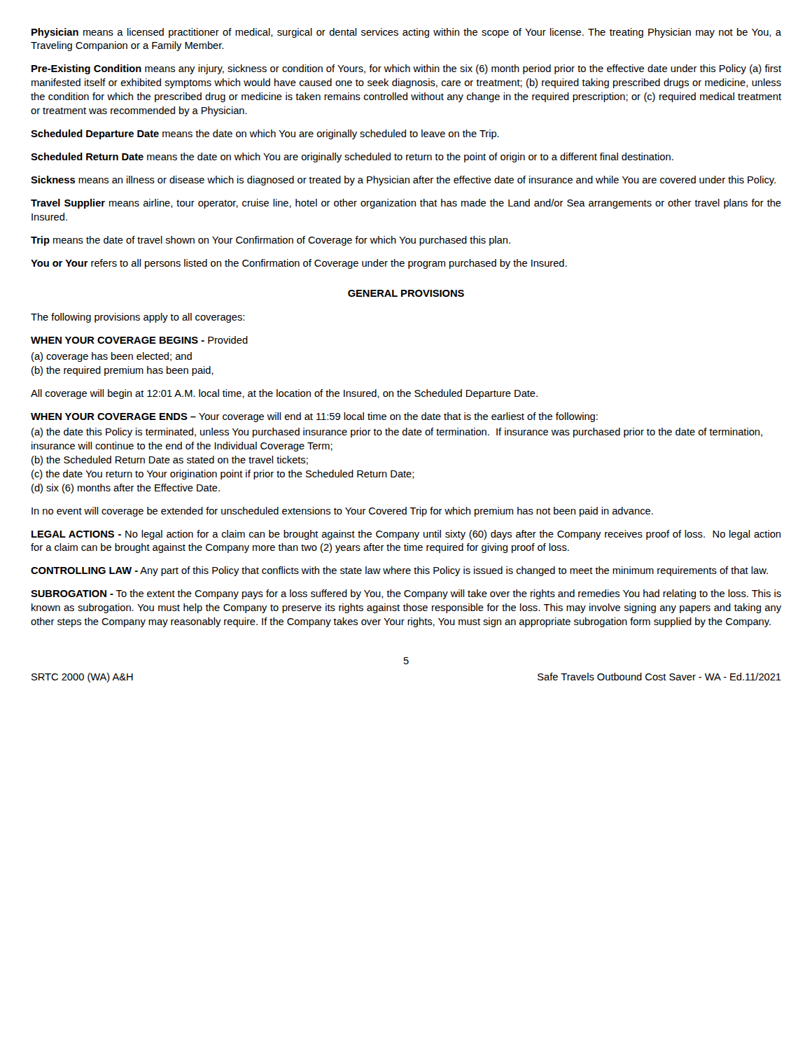Physician means a licensed practitioner of medical, surgical or dental services acting within the scope of Your license. The treating Physician may not be You, a Traveling Companion or a Family Member.
Pre-Existing Condition means any injury, sickness or condition of Yours, for which within the six (6) month period prior to the effective date under this Policy (a) first manifested itself or exhibited symptoms which would have caused one to seek diagnosis, care or treatment; (b) required taking prescribed drugs or medicine, unless the condition for which the prescribed drug or medicine is taken remains controlled without any change in the required prescription; or (c) required medical treatment or treatment was recommended by a Physician.
Scheduled Departure Date means the date on which You are originally scheduled to leave on the Trip.
Scheduled Return Date means the date on which You are originally scheduled to return to the point of origin or to a different final destination.
Sickness means an illness or disease which is diagnosed or treated by a Physician after the effective date of insurance and while You are covered under this Policy.
Travel Supplier means airline, tour operator, cruise line, hotel or other organization that has made the Land and/or Sea arrangements or other travel plans for the Insured.
Trip means the date of travel shown on Your Confirmation of Coverage for which You purchased this plan.
You or Your refers to all persons listed on the Confirmation of Coverage under the program purchased by the Insured.
GENERAL PROVISIONS
The following provisions apply to all coverages:
WHEN YOUR COVERAGE BEGINS - Provided
(a) coverage has been elected; and
(b) the required premium has been paid,
All coverage will begin at 12:01 A.M. local time, at the location of the Insured, on the Scheduled Departure Date.
WHEN YOUR COVERAGE ENDS – Your coverage will end at 11:59 local time on the date that is the earliest of the following:
(a) the date this Policy is terminated, unless You purchased insurance prior to the date of termination. If insurance was purchased prior to the date of termination, insurance will continue to the end of the Individual Coverage Term;
(b) the Scheduled Return Date as stated on the travel tickets;
(c) the date You return to Your origination point if prior to the Scheduled Return Date;
(d) six (6) months after the Effective Date.
In no event will coverage be extended for unscheduled extensions to Your Covered Trip for which premium has not been paid in advance.
LEGAL ACTIONS - No legal action for a claim can be brought against the Company until sixty (60) days after the Company receives proof of loss. No legal action for a claim can be brought against the Company more than two (2) years after the time required for giving proof of loss.
CONTROLLING LAW - Any part of this Policy that conflicts with the state law where this Policy is issued is changed to meet the minimum requirements of that law.
SUBROGATION - To the extent the Company pays for a loss suffered by You, the Company will take over the rights and remedies You had relating to the loss. This is known as subrogation. You must help the Company to preserve its rights against those responsible for the loss. This may involve signing any papers and taking any other steps the Company may reasonably require. If the Company takes over Your rights, You must sign an appropriate subrogation form supplied by the Company.
5
SRTC 2000 (WA) A&H Safe Travels Outbound Cost Saver - WA - Ed.11/2021